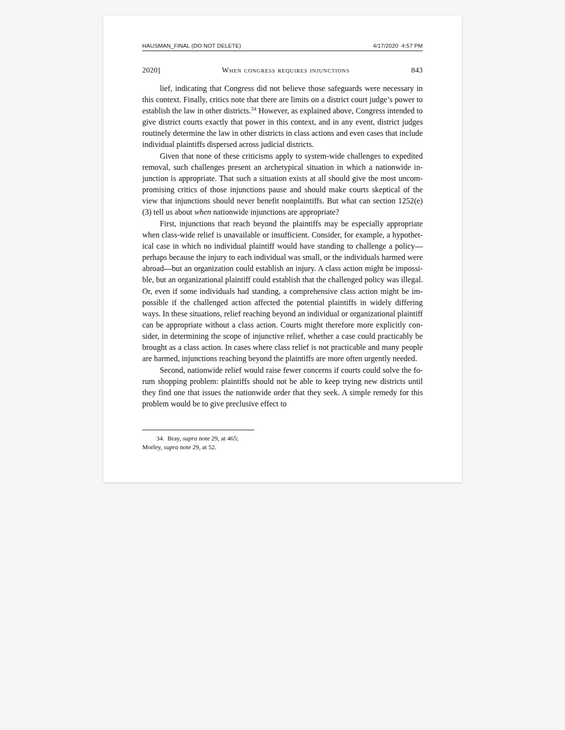HAUSMAN_FINAL (DO NOT DELETE) 4/17/2020 4:57 PM
2020] When Congress Requires Injunctions 843
lief, indicating that Congress did not believe those safeguards were necessary in this context. Finally, critics note that there are limits on a district court judge’s power to establish the law in other districts.34 However, as explained above, Congress intended to give district courts exactly that power in this context, and in any event, district judges routinely determine the law in other districts in class actions and even cases that include individual plaintiffs dispersed across judicial districts.
Given that none of these criticisms apply to system-wide challenges to expedited removal, such challenges present an archetypical situation in which a nationwide injunction is appropriate. That such a situation exists at all should give the most uncompromising critics of those injunctions pause and should make courts skeptical of the view that injunctions should never benefit nonplaintiffs. But what can section 1252(e)(3) tell us about when nationwide injunctions are appropriate?
First, injunctions that reach beyond the plaintiffs may be especially appropriate when class-wide relief is unavailable or insufficient. Consider, for example, a hypothetical case in which no individual plaintiff would have standing to challenge a policy—perhaps because the injury to each individual was small, or the individuals harmed were abroad—but an organization could establish an injury. A class action might be impossible, but an organizational plaintiff could establish that the challenged policy was illegal. Or, even if some individuals had standing, a comprehensive class action might be impossible if the challenged action affected the potential plaintiffs in widely differing ways. In these situations, relief reaching beyond an individual or organizational plaintiff can be appropriate without a class action. Courts might therefore more explicitly consider, in determining the scope of injunctive relief, whether a case could practicably be brought as a class action. In cases where class relief is not practicable and many people are harmed, injunctions reaching beyond the plaintiffs are more often urgently needed.
Second, nationwide relief would raise fewer concerns if courts could solve the forum shopping problem: plaintiffs should not be able to keep trying new districts until they find one that issues the nationwide order that they seek. A simple remedy for this problem would be to give preclusive effect to
34. Bray, supra note 29, at 465; Morley, supra note 29, at 52.